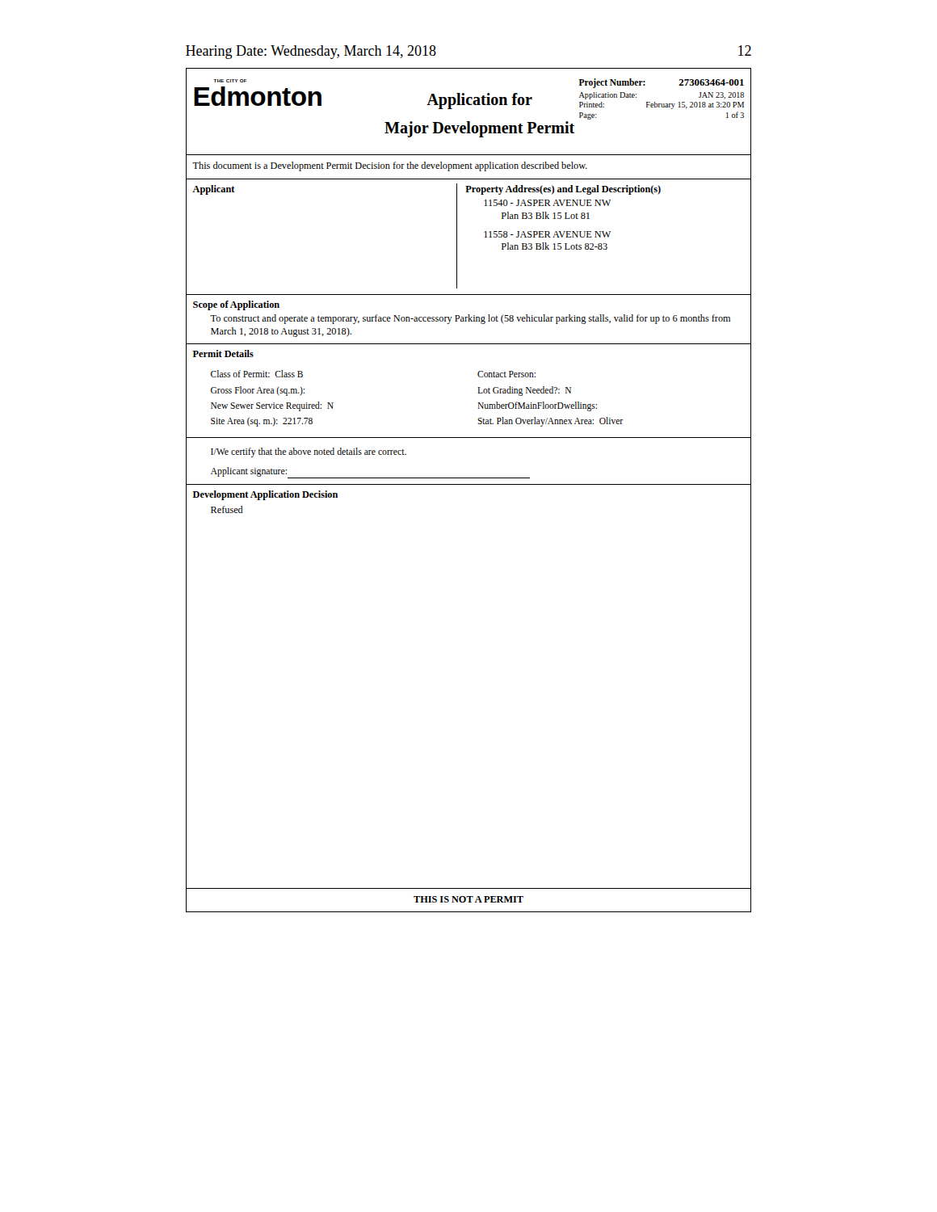Hearing Date: Wednesday, March 14, 2018
12
THE CITY OF Edmonton
Application for
Major Development Permit
Project Number: 273063464-001
Application Date: JAN 23, 2018
Printed: February 15, 2018 at 3:20 PM
Page: 1 of 3
This document is a Development Permit Decision for the development application described below.
Applicant
Property Address(es) and Legal Description(s)
11540 - JASPER AVENUE NW
Plan B3 Blk 15 Lot 81
11558 - JASPER AVENUE NW
Plan B3 Blk 15 Lots 82-83
Scope of Application
To construct and operate a temporary, surface Non-accessory Parking lot (58 vehicular parking stalls, valid for up to 6 months from March 1, 2018 to August 31, 2018).
Permit Details
Class of Permit: Class B
Gross Floor Area (sq.m.):
New Sewer Service Required: N
Site Area (sq. m.): 2217.78
Contact Person:
Lot Grading Needed?: N
NumberOfMainFloorDwellings:
Stat. Plan Overlay/Annex Area: Oliver
I/We certify that the above noted details are correct.
Applicant signature:
Development Application Decision
Refused
THIS IS NOT A PERMIT